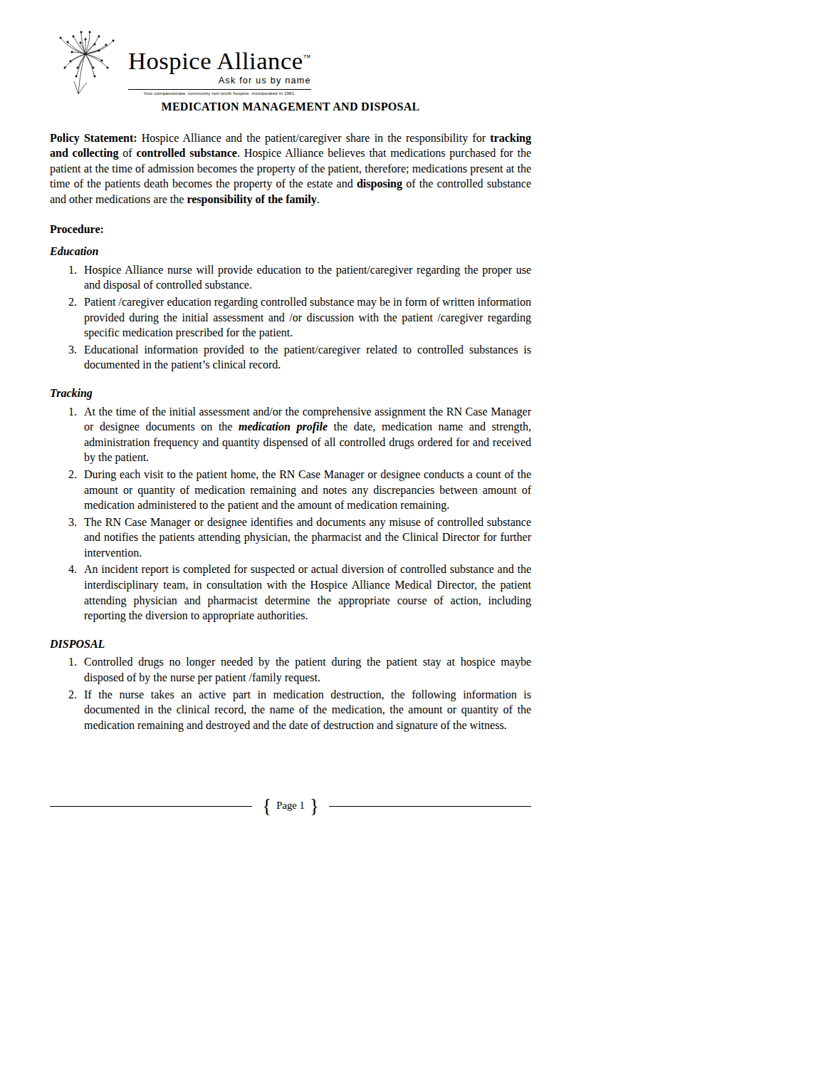Hospice Alliance™
Ask for us by name
Your compassionate, community non-profit hospice, incorporated in 1981.
MEDICATION MANAGEMENT AND DISPOSAL
Policy Statement: Hospice Alliance and the patient/caregiver share in the responsibility for tracking and collecting of controlled substance. Hospice Alliance believes that medications purchased for the patient at the time of admission becomes the property of the patient, therefore; medications present at the time of the patients death becomes the property of the estate and disposing of the controlled substance and other medications are the responsibility of the family.
Procedure:
Education
Hospice Alliance nurse will provide education to the patient/caregiver regarding the proper use and disposal of controlled substance.
Patient /caregiver education regarding controlled substance may be in form of written information provided during the initial assessment and /or discussion with the patient /caregiver regarding specific medication prescribed for the patient.
Educational information provided to the patient/caregiver related to controlled substances is documented in the patient’s clinical record.
Tracking
At the time of the initial assessment and/or the comprehensive assignment the RN Case Manager or designee documents on the medication profile the date, medication name and strength, administration frequency and quantity dispensed of all controlled drugs ordered for and received by the patient.
During each visit to the patient home, the RN Case Manager or designee conducts a count of the amount or quantity of medication remaining and notes any discrepancies between amount of medication administered to the patient and the amount of medication remaining.
The RN Case Manager or designee identifies and documents any misuse of controlled substance and notifies the patients attending physician, the pharmacist and the Clinical Director for further intervention.
An incident report is completed for suspected or actual diversion of controlled substance and the interdisciplinary team, in consultation with the Hospice Alliance Medical Director, the patient attending physician and pharmacist determine the appropriate course of action, including reporting the diversion to appropriate authorities.
DISPOSAL
Controlled drugs no longer needed by the patient during the patient stay at hospice maybe disposed of by the nurse per patient /family request.
If the nurse takes an active part in medication destruction, the following information is documented in the clinical record, the name of the medication, the amount or quantity of the medication remaining and destroyed and the date of destruction and signature of the witness.
{ Page 1 }